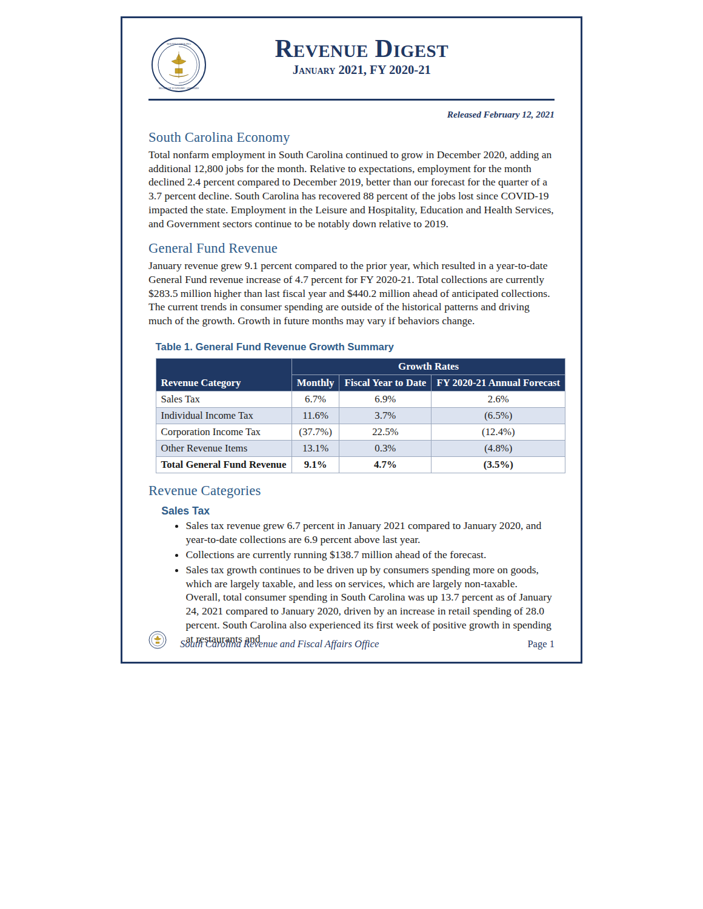SOUTH CAROLINA BOARD OF ECONOMIC ADVISORS
Revenue Digest
January 2021, FY 2020-21
Released February 12, 2021
South Carolina Economy
Total nonfarm employment in South Carolina continued to grow in December 2020, adding an additional 12,800 jobs for the month. Relative to expectations, employment for the month declined 2.4 percent compared to December 2019, better than our forecast for the quarter of a 3.7 percent decline. South Carolina has recovered 88 percent of the jobs lost since COVID-19 impacted the state. Employment in the Leisure and Hospitality, Education and Health Services, and Government sectors continue to be notably down relative to 2019.
General Fund Revenue
January revenue grew 9.1 percent compared to the prior year, which resulted in a year-to-date General Fund revenue increase of 4.7 percent for FY 2020-21. Total collections are currently $283.5 million higher than last fiscal year and $440.2 million ahead of anticipated collections. The current trends in consumer spending are outside of the historical patterns and driving much of the growth. Growth in future months may vary if behaviors change.
Table 1. General Fund Revenue Growth Summary
| Revenue Category | Growth Rates |
| --- | --- |
| Monthly | Fiscal Year to Date | FY 2020-21 Annual Forecast |
| Sales Tax | 6.7% | 6.9% | 2.6% |
| Individual Income Tax | 11.6% | 3.7% | (6.5%) |
| Corporation Income Tax | (37.7%) | 22.5% | (12.4%) |
| Other Revenue Items | 13.1% | 0.3% | (4.8%) |
| Total General Fund Revenue | 9.1% | 4.7% | (3.5%) |
Revenue Categories
Sales Tax
Sales tax revenue grew 6.7 percent in January 2021 compared to January 2020, and year-to-date collections are 6.9 percent above last year.
Collections are currently running $138.7 million ahead of the forecast.
Sales tax growth continues to be driven up by consumers spending more on goods, which are largely taxable, and less on services, which are largely non-taxable. Overall, total consumer spending in South Carolina was up 13.7 percent as of January 24, 2021 compared to January 2020, driven by an increase in retail spending of 28.0 percent. South Carolina also experienced its first week of positive growth in spending at restaurants and
South Carolina Revenue and Fiscal Affairs Office
Page 1